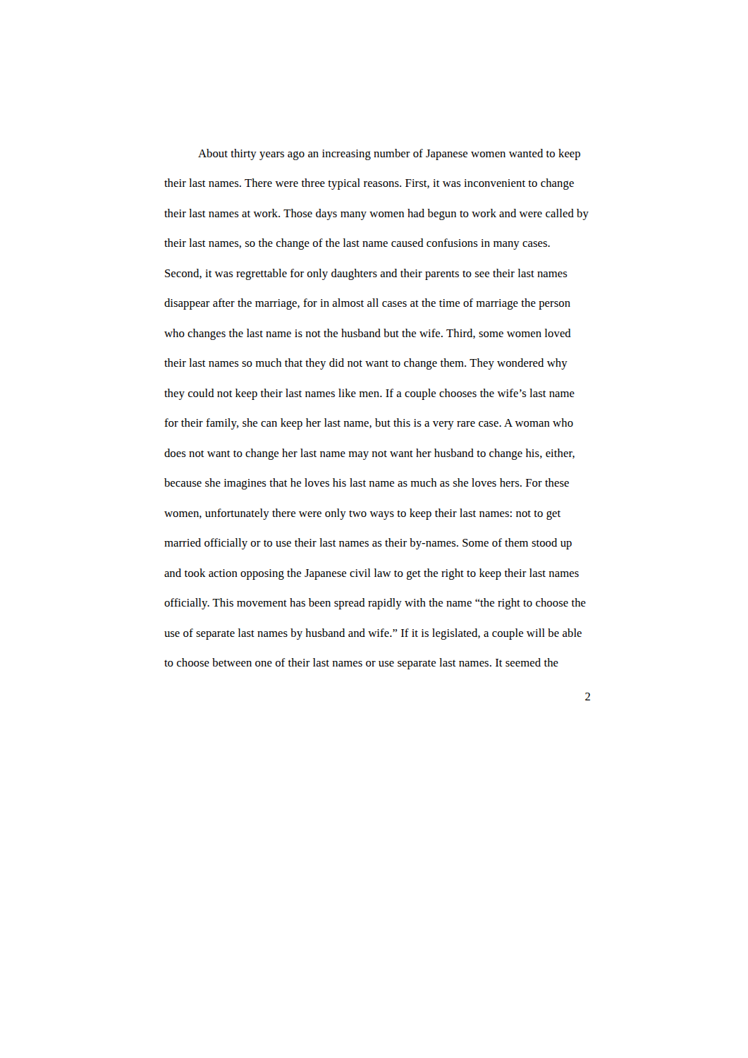About thirty years ago an increasing number of Japanese women wanted to keep their last names. There were three typical reasons. First, it was inconvenient to change their last names at work. Those days many women had begun to work and were called by their last names, so the change of the last name caused confusions in many cases. Second, it was regrettable for only daughters and their parents to see their last names disappear after the marriage, for in almost all cases at the time of marriage the person who changes the last name is not the husband but the wife. Third, some women loved their last names so much that they did not want to change them. They wondered why they could not keep their last names like men. If a couple chooses the wife’s last name for their family, she can keep her last name, but this is a very rare case. A woman who does not want to change her last name may not want her husband to change his, either, because she imagines that he loves his last name as much as she loves hers. For these women, unfortunately there were only two ways to keep their last names: not to get married officially or to use their last names as their by-names. Some of them stood up and took action opposing the Japanese civil law to get the right to keep their last names officially. This movement has been spread rapidly with the name “the right to choose the use of separate last names by husband and wife.” If it is legislated, a couple will be able to choose between one of their last names or use separate last names. It seemed the
2